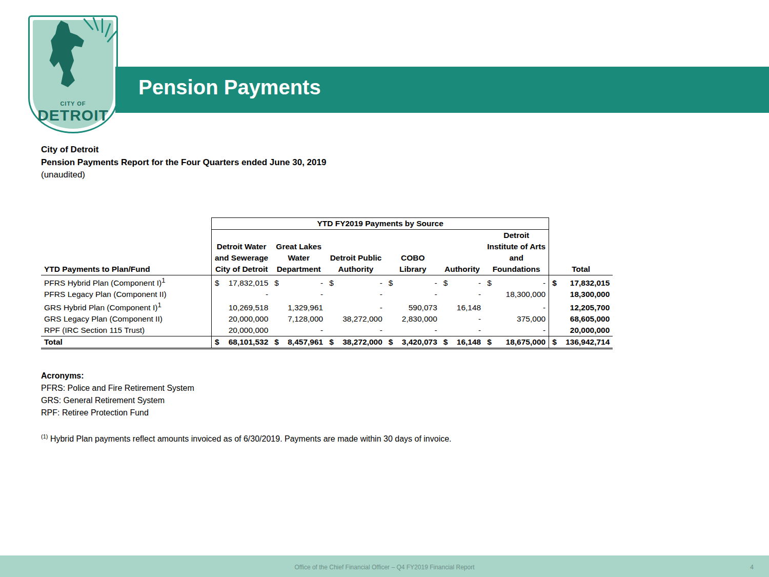CITY OF
DETROIT
Pension Payments
City of Detroit
Pension Payments Report for the Four Quarters ended June 30, 2019
(unaudited)
| | YTD FY2019 Payments by Source | |
| | | | | | | Detroit | |
| | Detroit Water | Great Lakes | | | | Institute of Arts | |
| | and Sewerage | Water | Detroit Public | COBO | | and | |
| YTD Payments to Plan/Fund | City of Detroit | Department | Authority | Library | Authority | Foundations | Total |
| PFRS Hybrid Plan (Component I) 1 | $ | 17,832,015 | $ | - | $ | - | $ | - | $ | - | $ | - | $ | 17,832,015 |
| PFRS Legacy Plan (Component II) | | - | | - | | - | | - | | - | | 18,300,000 | | 18,300,000 |
| GRS Hybrid Plan (Component I) 1 | | 10,269,518 | | 1,329,961 | | - | | 590,073 | | 16,148 | | - | | 12,205,700 |
| GRS Legacy Plan (Component II) | | 20,000,000 | | 7,128,000 | | 38,272,000 | | 2,830,000 | | - | | 375,000 | | 68,605,000 |
| RPF (IRC Section 115 Trust) | | 20,000,000 | | - | | - | | - | | - | | - | | 20,000,000 |
| Total | $ | 68,101,532 | $ | 8,457,961 | $ | 38,272,000 | $ | 3,420,073 | $ | 16,148 | $ | 18,675,000 | $ | 136,942,714 |
Acronyms:
PFRS: Police and Fire Retirement System
GRS: General Retirement System
RPF: Retiree Protection Fund
(1) Hybrid Plan payments reflect amounts invoiced as of 6/30/2019. Payments are made within 30 days of invoice.
Office of the Chief Financial Officer – Q4 FY2019 Financial Report
4